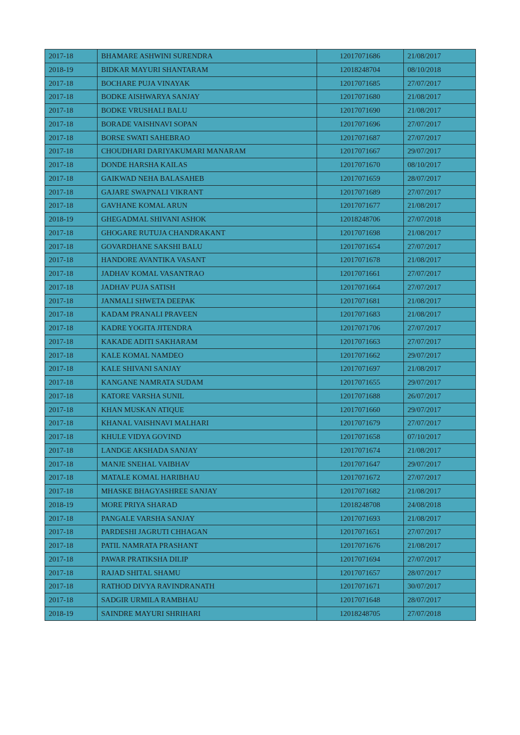| 2017-18 | BHAMARE ASHWINI SURENDRA | 12017071686 | 21/08/2017 |
| 2018-19 | BIDKAR MAYURI SHANTARAM | 12018248704 | 08/10/2018 |
| 2017-18 | BOCHARE PUJA VINAYAK | 12017071685 | 27/07/2017 |
| 2017-18 | BODKE AISHWARYA SANJAY | 12017071680 | 21/08/2017 |
| 2017-18 | BODKE VRUSHALI BALU | 12017071690 | 21/08/2017 |
| 2017-18 | BORADE VAISHNAVI SOPAN | 12017071696 | 27/07/2017 |
| 2017-18 | BORSE SWATI SAHEBRAO | 12017071687 | 27/07/2017 |
| 2017-18 | CHOUDHARI DARIYAKUMARI MANARAM | 12017071667 | 29/07/2017 |
| 2017-18 | DONDE HARSHA KAILAS | 12017071670 | 08/10/2017 |
| 2017-18 | GAIKWAD NEHA BALASAHEB | 12017071659 | 28/07/2017 |
| 2017-18 | GAJARE SWAPNALI VIKRANT | 12017071689 | 27/07/2017 |
| 2017-18 | GAVHANE KOMAL ARUN | 12017071677 | 21/08/2017 |
| 2018-19 | GHEGADMAL SHIVANI ASHOK | 12018248706 | 27/07/2018 |
| 2017-18 | GHOGARE RUTUJA CHANDRAKANT | 12017071698 | 21/08/2017 |
| 2017-18 | GOVARDHANE SAKSHI BALU | 12017071654 | 27/07/2017 |
| 2017-18 | HANDORE AVANTIKA VASANT | 12017071678 | 21/08/2017 |
| 2017-18 | JADHAV KOMAL VASANTRAO | 12017071661 | 27/07/2017 |
| 2017-18 | JADHAV PUJA SATISH | 12017071664 | 27/07/2017 |
| 2017-18 | JANMALI SHWETA DEEPAK | 12017071681 | 21/08/2017 |
| 2017-18 | KADAM PRANALI PRAVEEN | 12017071683 | 21/08/2017 |
| 2017-18 | KADRE YOGITA JITENDRA | 12017071706 | 27/07/2017 |
| 2017-18 | KAKADE ADITI SAKHARAM | 12017071663 | 27/07/2017 |
| 2017-18 | KALE KOMAL NAMDEO | 12017071662 | 29/07/2017 |
| 2017-18 | KALE SHIVANI SANJAY | 12017071697 | 21/08/2017 |
| 2017-18 | KANGANE NAMRATA SUDAM | 12017071655 | 29/07/2017 |
| 2017-18 | KATORE VARSHA SUNIL | 12017071688 | 26/07/2017 |
| 2017-18 | KHAN MUSKAN ATIQUE | 12017071660 | 29/07/2017 |
| 2017-18 | KHANAL VAISHNAVI MALHARI | 12017071679 | 27/07/2017 |
| 2017-18 | KHULE VIDYA GOVIND | 12017071658 | 07/10/2017 |
| 2017-18 | LANDGE AKSHADA SANJAY | 12017071674 | 21/08/2017 |
| 2017-18 | MANJE SNEHAL VAIBHAV | 12017071647 | 29/07/2017 |
| 2017-18 | MATALE KOMAL HARIBHAU | 12017071672 | 27/07/2017 |
| 2017-18 | MHASKE BHAGYASHREE SANJAY | 12017071682 | 21/08/2017 |
| 2018-19 | MORE PRIYA SHARAD | 12018248708 | 24/08/2018 |
| 2017-18 | PANGALE VARSHA SANJAY | 12017071693 | 21/08/2017 |
| 2017-18 | PARDESHI JAGRUTI CHHAGAN | 12017071651 | 27/07/2017 |
| 2017-18 | PATIL NAMRATA PRASHANT | 12017071676 | 21/08/2017 |
| 2017-18 | PAWAR PRATIKSHA DILIP | 12017071694 | 27/07/2017 |
| 2017-18 | RAJAD SHITAL SHAMU | 12017071657 | 28/07/2017 |
| 2017-18 | RATHOD DIVYA RAVINDRANATH | 12017071671 | 30/07/2017 |
| 2017-18 | SADGIR URMILA RAMBHAU | 12017071648 | 28/07/2017 |
| 2018-19 | SAINDRE MAYURI SHRIHARI | 12018248705 | 27/07/2018 |